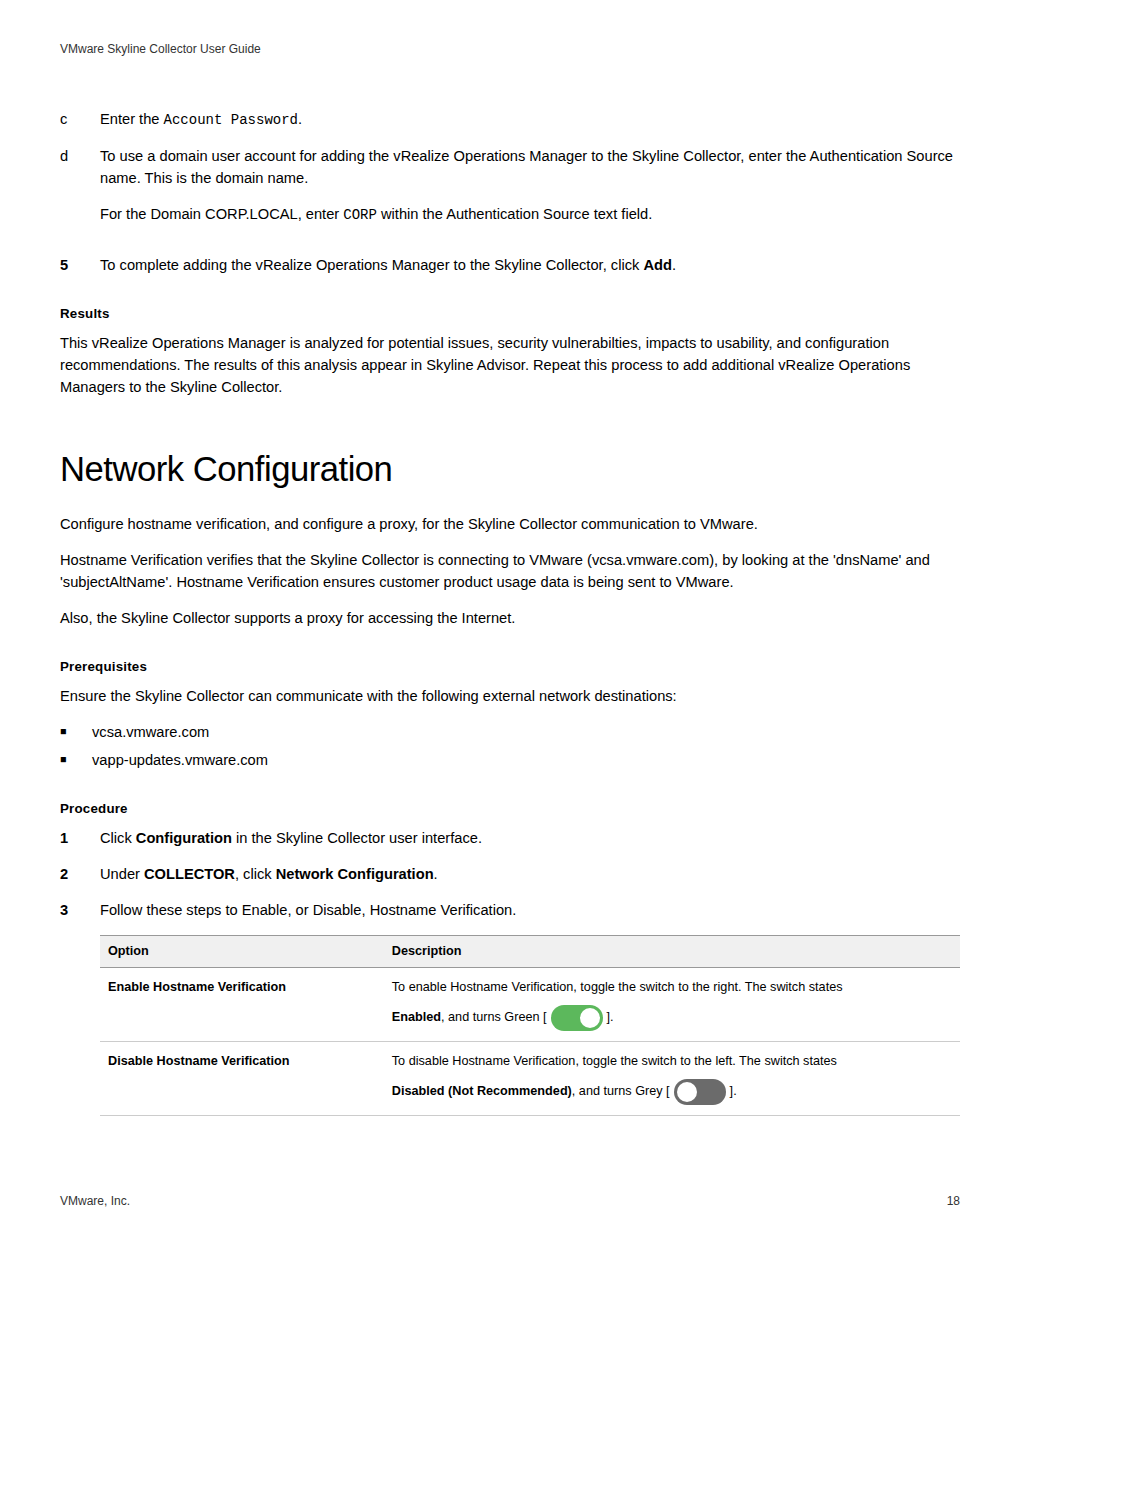VMware Skyline Collector User Guide
c Enter the Account Password.
d To use a domain user account for adding the vRealize Operations Manager to the Skyline Collector, enter the Authentication Source name. This is the domain name.
For the Domain CORP.LOCAL, enter CORP within the Authentication Source text field.
5 To complete adding the vRealize Operations Manager to the Skyline Collector, click Add.
Results
This vRealize Operations Manager is analyzed for potential issues, security vulnerabilties, impacts to usability, and configuration recommendations. The results of this analysis appear in Skyline Advisor. Repeat this process to add additional vRealize Operations Managers to the Skyline Collector.
Network Configuration
Configure hostname verification, and configure a proxy, for the Skyline Collector communication to VMware.
Hostname Verification verifies that the Skyline Collector is connecting to VMware (vcsa.vmware.com), by looking at the 'dnsName' and 'subjectAltName'. Hostname Verification ensures customer product usage data is being sent to VMware.
Also, the Skyline Collector supports a proxy for accessing the Internet.
Prerequisites
Ensure the Skyline Collector can communicate with the following external network destinations:
vcsa.vmware.com
vapp-updates.vmware.com
Procedure
1 Click Configuration in the Skyline Collector user interface.
2 Under COLLECTOR, click Network Configuration.
3 Follow these steps to Enable, or Disable, Hostname Verification.
| Option | Description |
| --- | --- |
| Enable Hostname Verification | To enable Hostname Verification, toggle the switch to the right. The switch states Enabled , and turns Green [ ]. |
| Disable Hostname Verification | To disable Hostname Verification, toggle the switch to the left. The switch states Disabled (Not Recommended) , and turns Grey [ ]. |
VMware, Inc. 18